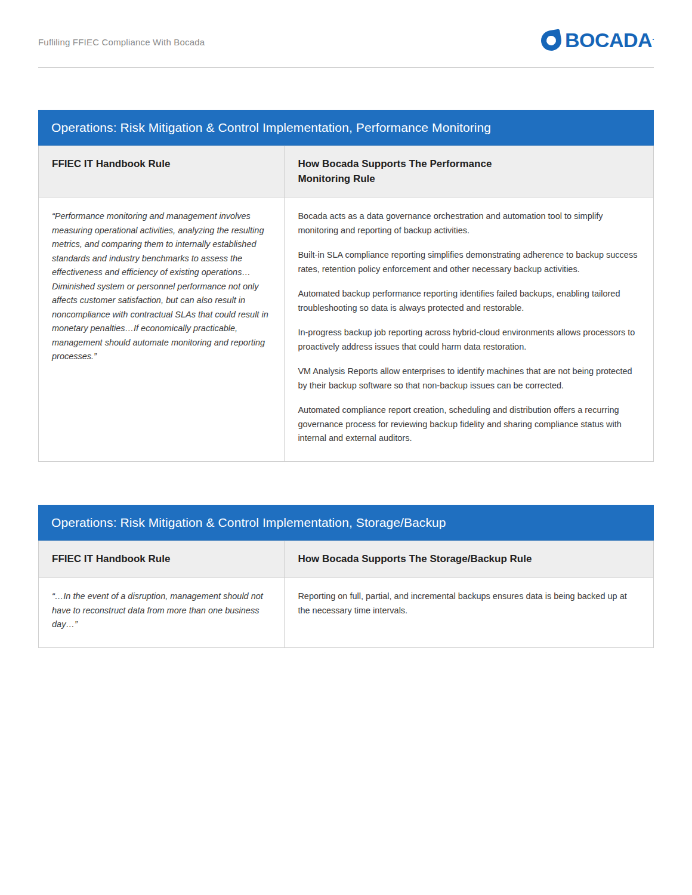Fufliling FFIEC Compliance With Bocada
BOCADA.
Operations: Risk Mitigation & Control Implementation, Performance Monitoring
| FFIEC IT Handbook Rule | How Bocada Supports The Performance Monitoring Rule |
| --- | --- |
| “Performance monitoring and management involves measuring operational activities, analyzing the resulting metrics, and comparing them to internally established standards and industry benchmarks to assess the effectiveness and efficiency of existing operations…Diminished system or personnel performance not only affects customer satisfaction, but can also result in noncompliance with contractual SLAs that could result in monetary penalties…If economically practicable, management should automate monitoring and reporting processes.” | Bocada acts as a data governance orchestration and automation tool to simplify monitoring and reporting of backup activities. Built-in SLA compliance reporting simplifies demonstrating adherence to backup success rates, retention policy enforcement and other necessary backup activities. Automated backup performance reporting identifies failed backups, enabling tailored troubleshooting so data is always protected and restorable. In-progress backup job reporting across hybrid-cloud environments allows processors to proactively address issues that could harm data restoration. VM Analysis Reports allow enterprises to identify machines that are not being protected by their backup software so that non-backup issues can be corrected. Automated compliance report creation, scheduling and distribution offers a recurring governance process for reviewing backup fidelity and sharing compliance status with internal and external auditors. |
Operations: Risk Mitigation & Control Implementation, Storage/Backup
| FFIEC IT Handbook Rule | How Bocada Supports The Storage/Backup Rule |
| --- | --- |
| “…In the event of a disruption, management should not have to reconstruct data from more than one business day…” | Reporting on full, partial, and incremental backups ensures data is being backed up at the necessary time intervals. |